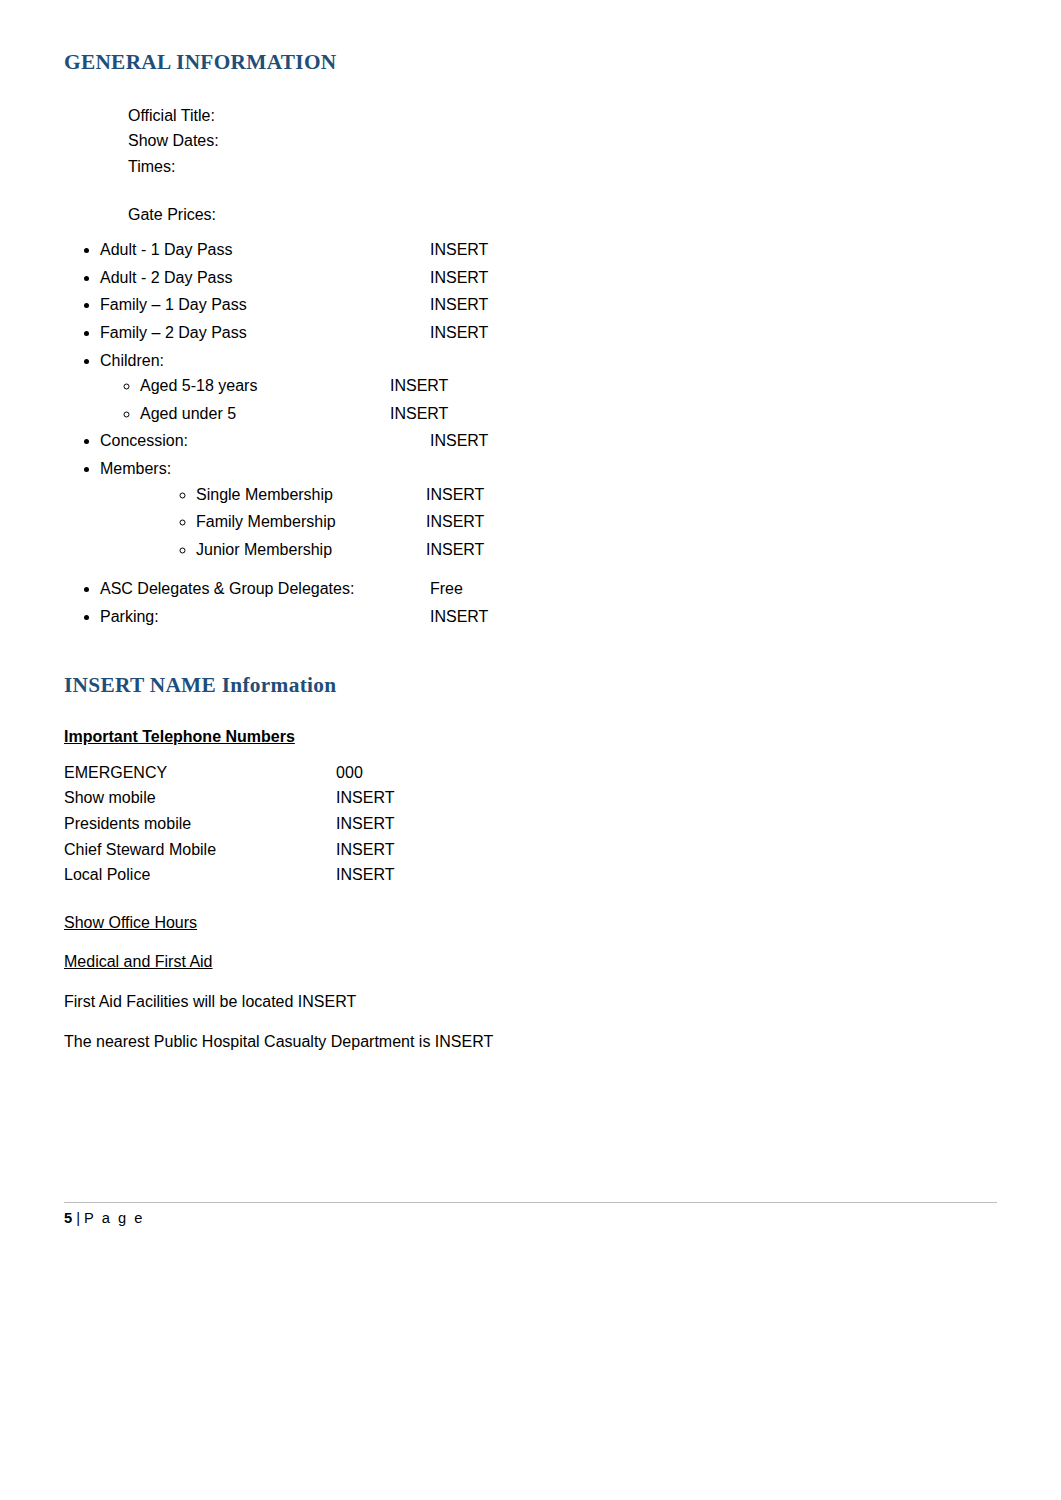GENERAL INFORMATION
Official Title:
Show Dates:
Times:
Gate Prices:
Adult - 1 Day Pass INSERT
Adult - 2 Day Pass INSERT
Family – 1 Day Pass INSERT
Family – 2 Day Pass INSERT
Children:
Aged 5-18 years INSERT
Aged under 5 INSERT
Concession: INSERT
Members:
Single Membership INSERT
Family Membership INSERT
Junior Membership INSERT
ASC Delegates & Group Delegates: Free
Parking: INSERT
INSERT NAME Information
Important Telephone Numbers
| EMERGENCY | 000 |
| Show mobile | INSERT |
| Presidents mobile | INSERT |
| Chief Steward Mobile | INSERT |
| Local Police | INSERT |
Show Office Hours
Medical and First Aid
First Aid Facilities will be located INSERT
The nearest Public Hospital Casualty Department is INSERT
5 | P a g e